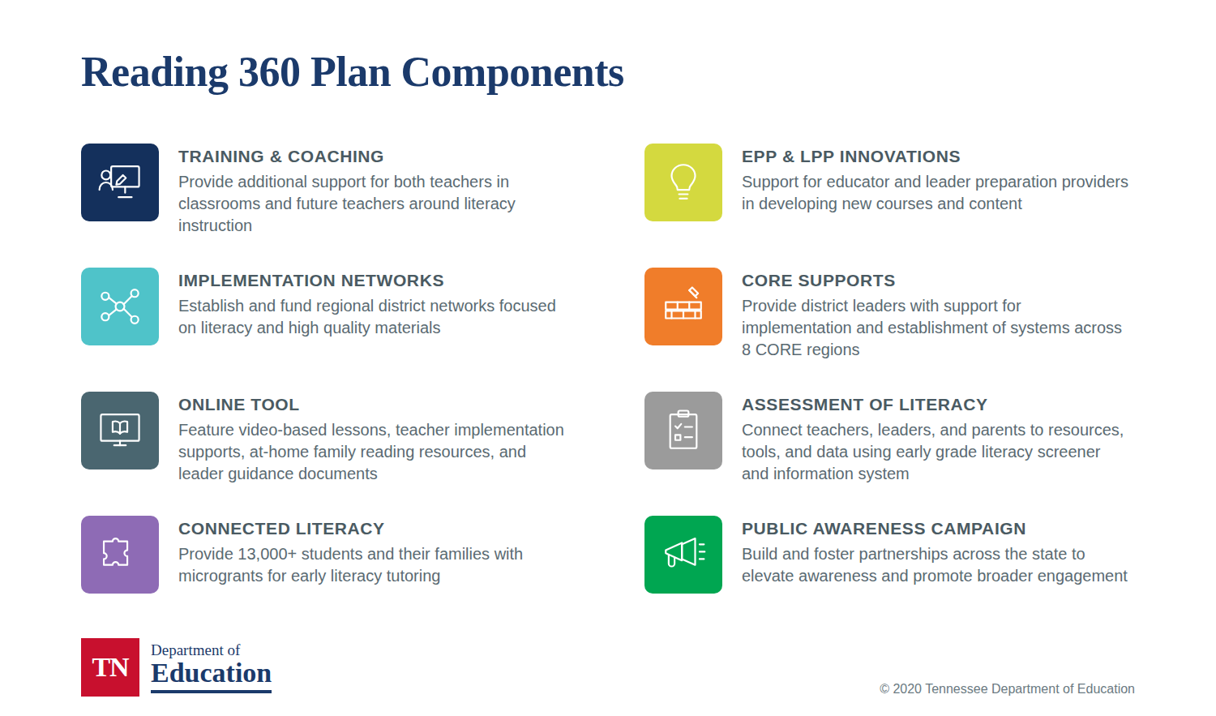Reading 360 Plan Components
Training & Coaching
Provide additional support for both teachers in classrooms and future teachers around literacy instruction
EPP & LPP Innovations
Support for educator and leader preparation providers in developing new courses and content
Implementation Networks
Establish and fund regional district networks focused on literacy and high quality materials
CORE Supports
Provide district leaders with support for implementation and establishment of systems across 8 CORE regions
Online Tool
Feature video-based lessons, teacher implementation supports, at-home family reading resources, and leader guidance documents
Assessment of Literacy
Connect teachers, leaders, and parents to resources, tools, and data using early grade literacy screener and information system
Connected Literacy
Provide 13,000+ students and their families with microgrants for early literacy tutoring
Public Awareness Campaign
Build and foster partnerships across the state to elevate awareness and promote broader engagement
TN
Department of Education
© 2020 Tennessee Department of Education